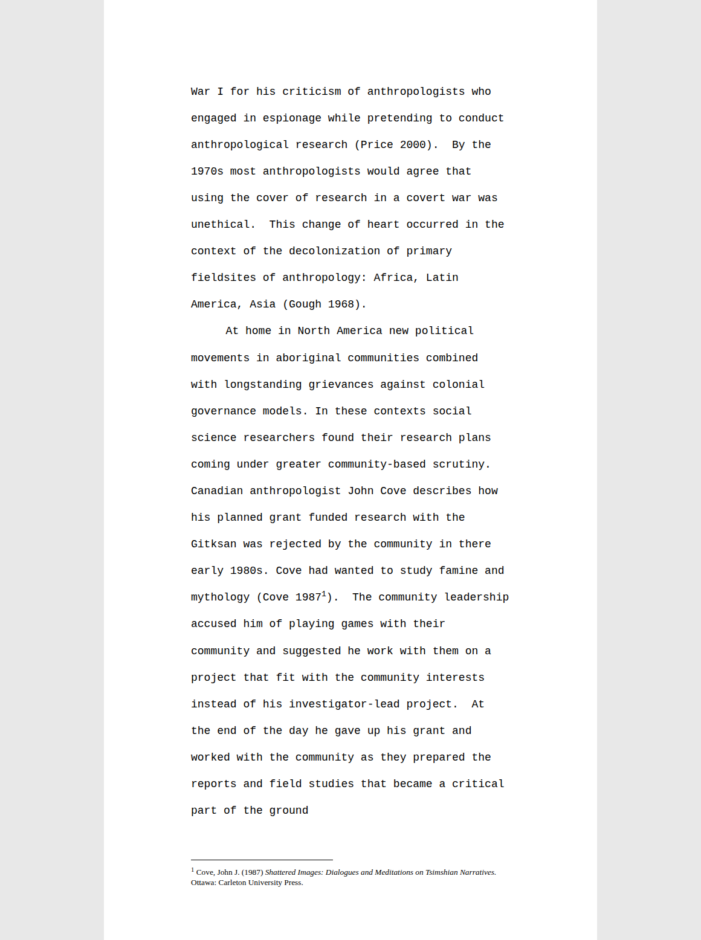War I for his criticism of anthropologists who engaged in espionage while pretending to conduct anthropological research (Price 2000). By the 1970s most anthropologists would agree that using the cover of research in a covert war was unethical. This change of heart occurred in the context of the decolonization of primary fieldsites of anthropology: Africa, Latin America, Asia (Gough 1968).
At home in North America new political movements in aboriginal communities combined with longstanding grievances against colonial governance models. In these contexts social science researchers found their research plans coming under greater community-based scrutiny. Canadian anthropologist John Cove describes how his planned grant funded research with the Gitksan was rejected by the community in there early 1980s. Cove had wanted to study famine and mythology (Cove 19871). The community leadership accused him of playing games with their community and suggested he work with them on a project that fit with the community interests instead of his investigator-lead project. At the end of the day he gave up his grant and worked with the community as they prepared the reports and field studies that became a critical part of the ground
1 Cove, John J. (1987) Shattered Images: Dialogues and Meditations on Tsimshian Narratives. Ottawa: Carleton University Press.